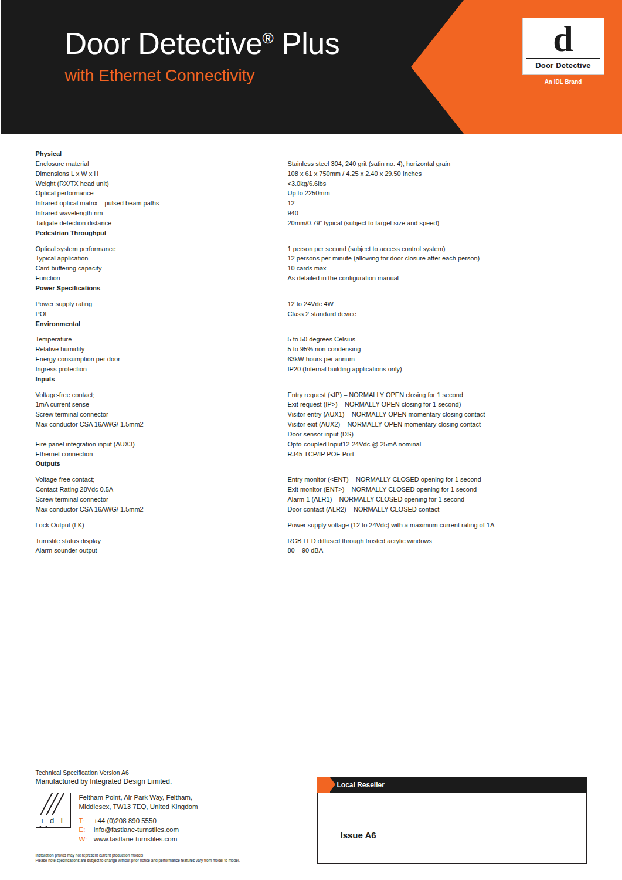Door Detective® Plus
with Ethernet Connectivity
d
Door Detective
An IDL Brand
| Physical |
| Enclosure material | Stainless steel 304, 240 grit (satin no. 4), horizontal grain |
| Dimensions L x W x H | 108 x 61 x 750mm / 4.25 x 2.40 x 29.50 Inches |
| Weight (RX/TX head unit) | <3.0kg/6.6lbs |
| Optical performance | Up to 2250mm |
| Infrared optical matrix – pulsed beam paths | 12 |
| Infrared wavelength nm | 940 |
| Tailgate detection distance | 20mm/0.79” typical (subject to target size and speed) |
| Pedestrian Throughput |
| Optical system performance | 1 person per second (subject to access control system) |
| Typical application | 12 persons per minute (allowing for door closure after each person) |
| Card buffering capacity | 10 cards max |
| Function | As detailed in the configuration manual |
| Power Specifications |
| Power supply rating | 12 to 24Vdc 4W |
| POE | Class 2 standard device |
| Environmental |
| Temperature | 5 to 50 degrees Celsius |
| Relative humidity | 5 to 95% non-condensing |
| Energy consumption per door | 63kW hours per annum |
| Ingress protection | IP20 (Internal building applications only) |
| Inputs |
| Voltage-free contact; | Entry request (<IP) – NORMALLY OPEN closing for 1 second |
| 1mA current sense | Exit request (IP>) – NORMALLY OPEN closing for 1 second) |
| Screw terminal connector | Visitor entry (AUX1) – NORMALLY OPEN momentary closing contact |
| Max conductor CSA 16AWG/ 1.5mm2 | Visitor exit (AUX2) – NORMALLY OPEN momentary closing contact |
| | Door sensor input (DS) |
| Fire panel integration input (AUX3) | Opto-coupled Input12-24Vdc @ 25mA nominal |
| Ethernet connection | RJ45 TCP/IP POE Port |
| Outputs |
| Voltage-free contact; | Entry monitor (<ENT) – NORMALLY CLOSED opening for 1 second |
| Contact Rating 28Vdc 0.5A | Exit monitor (ENT>) – NORMALLY CLOSED opening for 1 second |
| Screw terminal connector | Alarm 1 (ALR1) – NORMALLY CLOSED opening for 1 second |
| Max conductor CSA 16AWG/ 1.5mm2 | Door contact (ALR2) – NORMALLY CLOSED contact |
| Lock Output (LK) | Power supply voltage (12 to 24Vdc) with a maximum current rating of 1A |
| Turnstile status display | RGB LED diffused through frosted acrylic windows |
| Alarm sounder output | 80 – 90 dBA |
Technical Specification Version A6
Manufactured by Integrated Design Limited.
i d l
Feltham Point, Air Park Way, Feltham,
Middlesex, TW13 7EQ, United Kingdom
T: +44 (0)208 890 5550
E: info@fastlane-turnstiles.com
W: www.fastlane-turnstiles.com
Issue A6
Installation photos may not represent current production models
Please note specifications are subject to change without prior notice and performance features vary from model to model.
Local Reseller